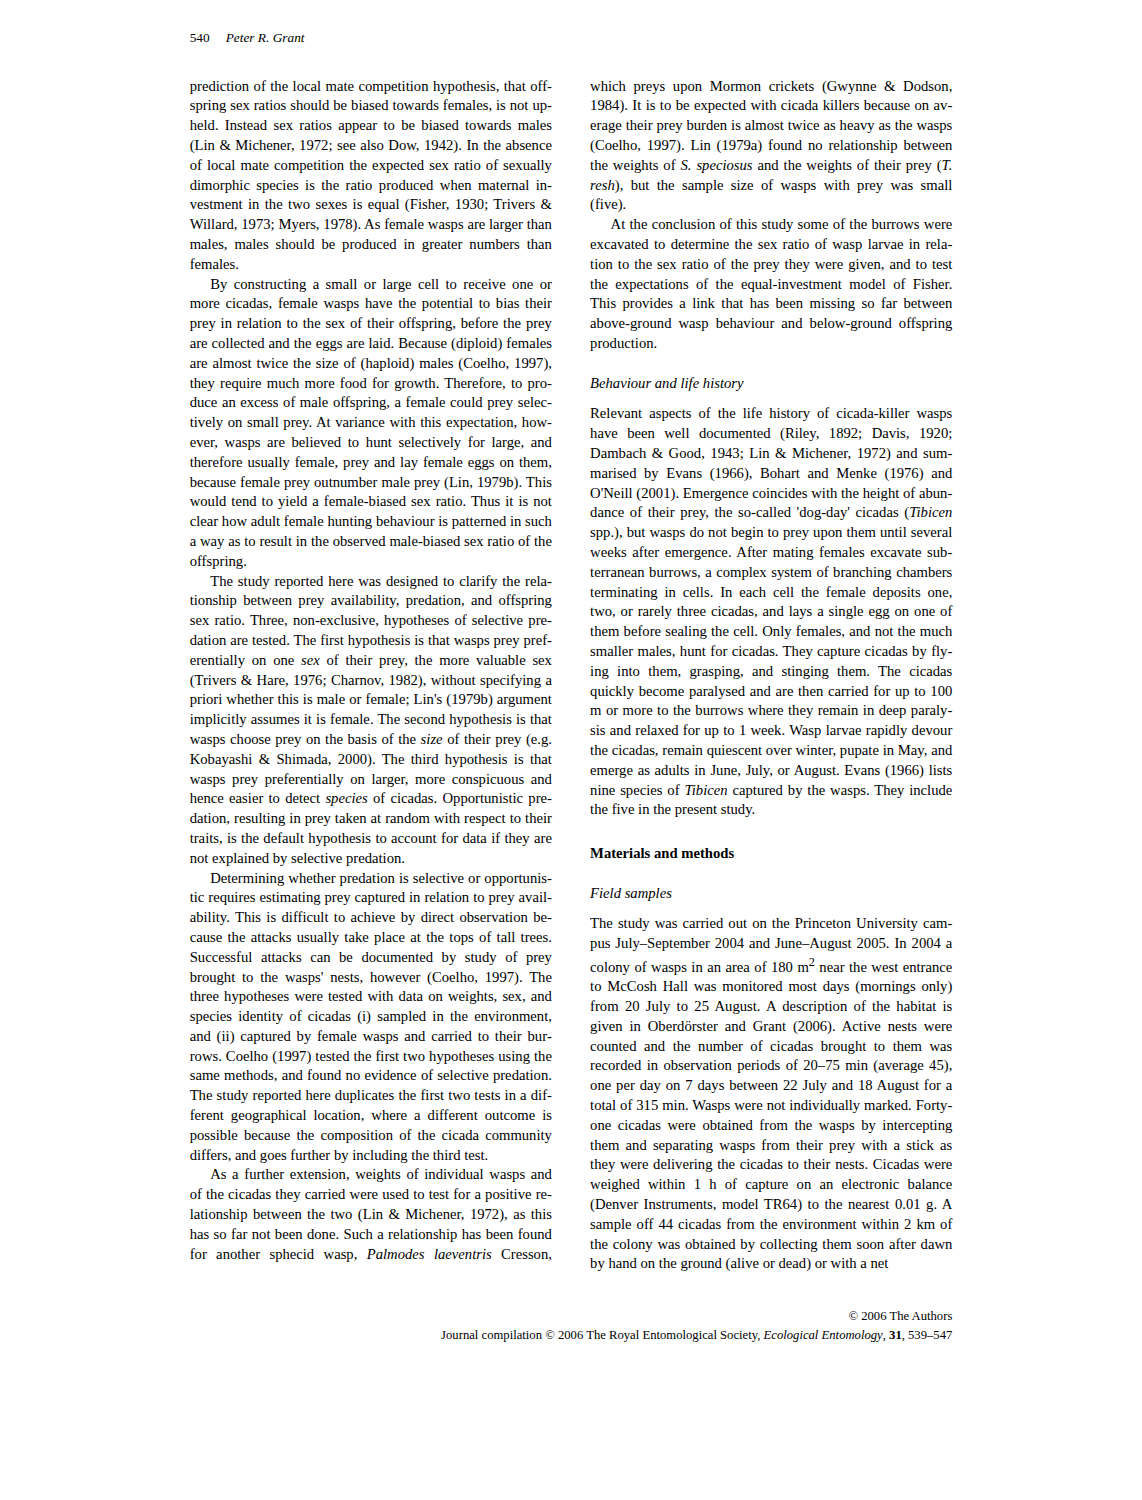540 Peter R. Grant
prediction of the local mate competition hypothesis, that offspring sex ratios should be biased towards females, is not upheld. Instead sex ratios appear to be biased towards males (Lin & Michener, 1972; see also Dow, 1942). In the absence of local mate competition the expected sex ratio of sexually dimorphic species is the ratio produced when maternal investment in the two sexes is equal (Fisher, 1930; Trivers & Willard, 1973; Myers, 1978). As female wasps are larger than males, males should be produced in greater numbers than females.
By constructing a small or large cell to receive one or more cicadas, female wasps have the potential to bias their prey in relation to the sex of their offspring, before the prey are collected and the eggs are laid. Because (diploid) females are almost twice the size of (haploid) males (Coelho, 1997), they require much more food for growth. Therefore, to produce an excess of male offspring, a female could prey selectively on small prey. At variance with this expectation, however, wasps are believed to hunt selectively for large, and therefore usually female, prey and lay female eggs on them, because female prey outnumber male prey (Lin, 1979b). This would tend to yield a female-biased sex ratio. Thus it is not clear how adult female hunting behaviour is patterned in such a way as to result in the observed male-biased sex ratio of the offspring.
The study reported here was designed to clarify the relationship between prey availability, predation, and offspring sex ratio. Three, non-exclusive, hypotheses of selective predation are tested. The first hypothesis is that wasps prey preferentially on one sex of their prey, the more valuable sex (Trivers & Hare, 1976; Charnov, 1982), without specifying a priori whether this is male or female; Lin's (1979b) argument implicitly assumes it is female. The second hypothesis is that wasps choose prey on the basis of the size of their prey (e.g. Kobayashi & Shimada, 2000). The third hypothesis is that wasps prey preferentially on larger, more conspicuous and hence easier to detect species of cicadas. Opportunistic predation, resulting in prey taken at random with respect to their traits, is the default hypothesis to account for data if they are not explained by selective predation.
Determining whether predation is selective or opportunistic requires estimating prey captured in relation to prey availability. This is difficult to achieve by direct observation because the attacks usually take place at the tops of tall trees. Successful attacks can be documented by study of prey brought to the wasps' nests, however (Coelho, 1997). The three hypotheses were tested with data on weights, sex, and species identity of cicadas (i) sampled in the environment, and (ii) captured by female wasps and carried to their burrows. Coelho (1997) tested the first two hypotheses using the same methods, and found no evidence of selective predation. The study reported here duplicates the first two tests in a different geographical location, where a different outcome is possible because the composition of the cicada community differs, and goes further by including the third test.
As a further extension, weights of individual wasps and of the cicadas they carried were used to test for a positive relationship between the two (Lin & Michener, 1972), as this has so far not been done. Such a relationship has been found for another sphecid wasp, Palmodes laeventris Cresson, which preys upon Mormon crickets (Gwynne & Dodson, 1984). It is to be expected with cicada killers because on average their prey burden is almost twice as heavy as the wasps (Coelho, 1997). Lin (1979a) found no relationship between the weights of S. speciosus and the weights of their prey (T. resh), but the sample size of wasps with prey was small (five).
At the conclusion of this study some of the burrows were excavated to determine the sex ratio of wasp larvae in relation to the sex ratio of the prey they were given, and to test the expectations of the equal-investment model of Fisher. This provides a link that has been missing so far between above-ground wasp behaviour and below-ground offspring production.
Behaviour and life history
Relevant aspects of the life history of cicada-killer wasps have been well documented (Riley, 1892; Davis, 1920; Dambach & Good, 1943; Lin & Michener, 1972) and summarised by Evans (1966), Bohart and Menke (1976) and O'Neill (2001). Emergence coincides with the height of abundance of their prey, the so-called 'dog-day' cicadas (Tibicen spp.), but wasps do not begin to prey upon them until several weeks after emergence. After mating females excavate subterranean burrows, a complex system of branching chambers terminating in cells. In each cell the female deposits one, two, or rarely three cicadas, and lays a single egg on one of them before sealing the cell. Only females, and not the much smaller males, hunt for cicadas. They capture cicadas by flying into them, grasping, and stinging them. The cicadas quickly become paralysed and are then carried for up to 100 m or more to the burrows where they remain in deep paralysis and relaxed for up to 1 week. Wasp larvae rapidly devour the cicadas, remain quiescent over winter, pupate in May, and emerge as adults in June, July, or August. Evans (1966) lists nine species of Tibicen captured by the wasps. They include the five in the present study.
Materials and methods
Field samples
The study was carried out on the Princeton University campus July–September 2004 and June–August 2005. In 2004 a colony of wasps in an area of 180 m2 near the west entrance to McCosh Hall was monitored most days (mornings only) from 20 July to 25 August. A description of the habitat is given in Oberdörster and Grant (2006). Active nests were counted and the number of cicadas brought to them was recorded in observation periods of 20–75 min (average 45), one per day on 7 days between 22 July and 18 August for a total of 315 min. Wasps were not individually marked. Forty-one cicadas were obtained from the wasps by intercepting them and separating wasps from their prey with a stick as they were delivering the cicadas to their nests. Cicadas were weighed within 1 h of capture on an electronic balance (Denver Instruments, model TR64) to the nearest 0.01 g. A sample off 44 cicadas from the environment within 2 km of the colony was obtained by collecting them soon after dawn by hand on the ground (alive or dead) or with a net
© 2006 The Authors
Journal compilation © 2006 The Royal Entomological Society, Ecological Entomology, 31, 539–547